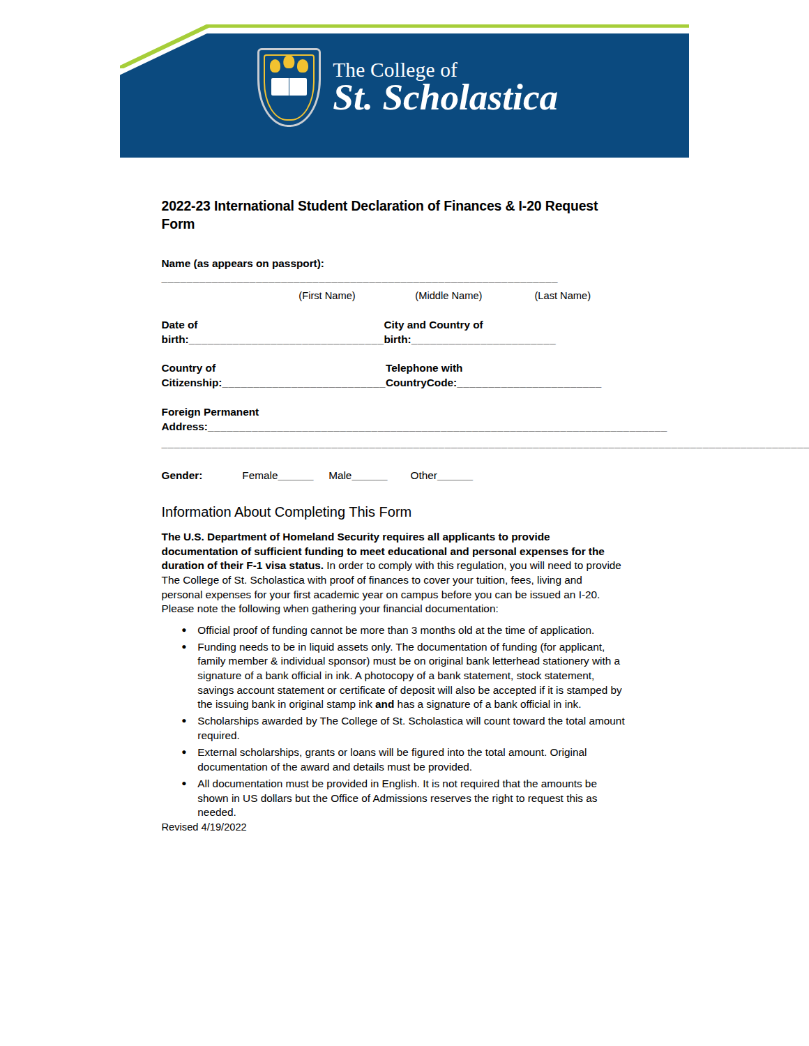The College of
St. Scholastica
2022-23 International Student Declaration of Finances & I-20 Request Form
Name (as appears on passport): _______________________________________________________________
(First Name) (Middle Name) (Last Name)
Date of birth:_______________________________
City and Country of birth:_______________________
Country of Citizenship:__________________________
Telephone with CountryCode:_______________________
Foreign Permanent Address:_________________________________________________________________________
_______________________________________________________________________________________________________
Gender: Female______ Male______ Other______
Information About Completing This Form
The U.S. Department of Homeland Security requires all applicants to provide documentation of sufficient funding to meet educational and personal expenses for the duration of their F-1 visa status. In order to comply with this regulation, you will need to provide The College of St. Scholastica with proof of finances to cover your tuition, fees, living and personal expenses for your first academic year on campus before you can be issued an I-20. Please note the following when gathering your financial documentation:
Official proof of funding cannot be more than 3 months old at the time of application.
Funding needs to be in liquid assets only. The documentation of funding (for applicant, family member & individual sponsor) must be on original bank letterhead stationery with a signature of a bank official in ink. A photocopy of a bank statement, stock statement, savings account statement or certificate of deposit will also be accepted if it is stamped by the issuing bank in original stamp ink and has a signature of a bank official in ink.
Scholarships awarded by The College of St. Scholastica will count toward the total amount required.
External scholarships, grants or loans will be figured into the total amount. Original documentation of the award and details must be provided.
All documentation must be provided in English. It is not required that the amounts be shown in US dollars but the Office of Admissions reserves the right to request this as needed.
Revised 4/19/2022